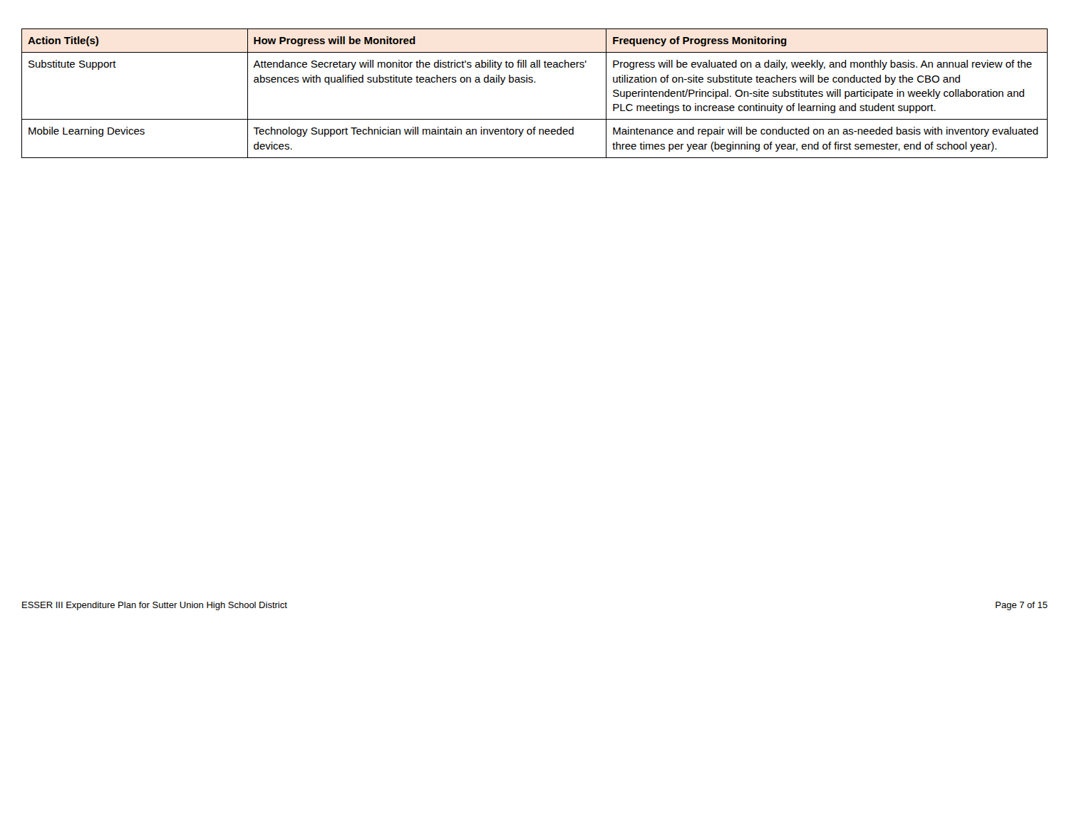| Action Title(s) | How Progress will be Monitored | Frequency of Progress Monitoring |
| --- | --- | --- |
| Substitute Support | Attendance Secretary will monitor the district's ability to fill all teachers' absences with qualified substitute teachers on a daily basis. | Progress will be evaluated on a daily, weekly, and monthly basis. An annual review of the utilization of on-site substitute teachers will be conducted by the CBO and Superintendent/Principal. On-site substitutes will participate in weekly collaboration and PLC meetings to increase continuity of learning and student support. |
| Mobile Learning Devices | Technology Support Technician will maintain an inventory of needed devices. | Maintenance and repair will be conducted on an as-needed basis with inventory evaluated three times per year (beginning of year, end of first semester, end of school year). |
ESSER III Expenditure Plan for Sutter Union High School District Page 7 of 15